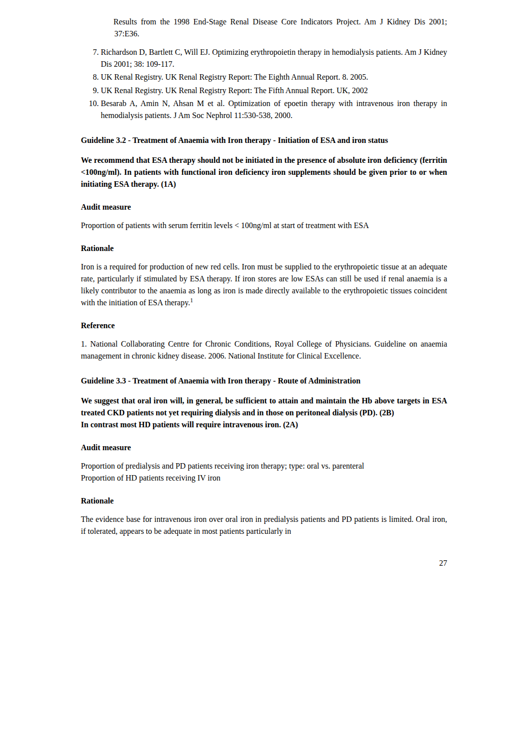Results from the 1998 End-Stage Renal Disease Core Indicators Project. Am J Kidney Dis 2001; 37:E36.
Richardson D, Bartlett C, Will EJ. Optimizing erythropoietin therapy in hemodialysis patients. Am J Kidney Dis 2001; 38: 109-117.
UK Renal Registry. UK Renal Registry Report: The Eighth Annual Report. 8. 2005.
UK Renal Registry. UK Renal Registry Report: The Fifth Annual Report. UK, 2002
Besarab A, Amin N, Ahsan M et al. Optimization of epoetin therapy with intravenous iron therapy in hemodialysis patients. J Am Soc Nephrol 11:530-538, 2000.
Guideline 3.2 - Treatment of Anaemia with Iron therapy - Initiation of ESA and iron status
We recommend that ESA therapy should not be initiated in the presence of absolute iron deficiency (ferritin <100ng/ml). In patients with functional iron deficiency iron supplements should be given prior to or when initiating ESA therapy. (1A)
Audit measure
Proportion of patients with serum ferritin levels < 100ng/ml at start of treatment with ESA
Rationale
Iron is a required for production of new red cells. Iron must be supplied to the erythropoietic tissue at an adequate rate, particularly if stimulated by ESA therapy. If iron stores are low ESAs can still be used if renal anaemia is a likely contributor to the anaemia as long as iron is made directly available to the erythropoietic tissues coincident with the initiation of ESA therapy.1
Reference
1. National Collaborating Centre for Chronic Conditions, Royal College of Physicians. Guideline on anaemia management in chronic kidney disease. 2006. National Institute for Clinical Excellence.
Guideline 3.3 - Treatment of Anaemia with Iron therapy - Route of Administration
We suggest that oral iron will, in general, be sufficient to attain and maintain the Hb above targets in ESA treated CKD patients not yet requiring dialysis and in those on peritoneal dialysis (PD). (2B)
In contrast most HD patients will require intravenous iron. (2A)
Audit measure
Proportion of predialysis and PD patients receiving iron therapy; type: oral vs. parenteral
Proportion of HD patients receiving IV iron
Rationale
The evidence base for intravenous iron over oral iron in predialysis patients and PD patients is limited. Oral iron, if tolerated, appears to be adequate in most patients particularly in
27